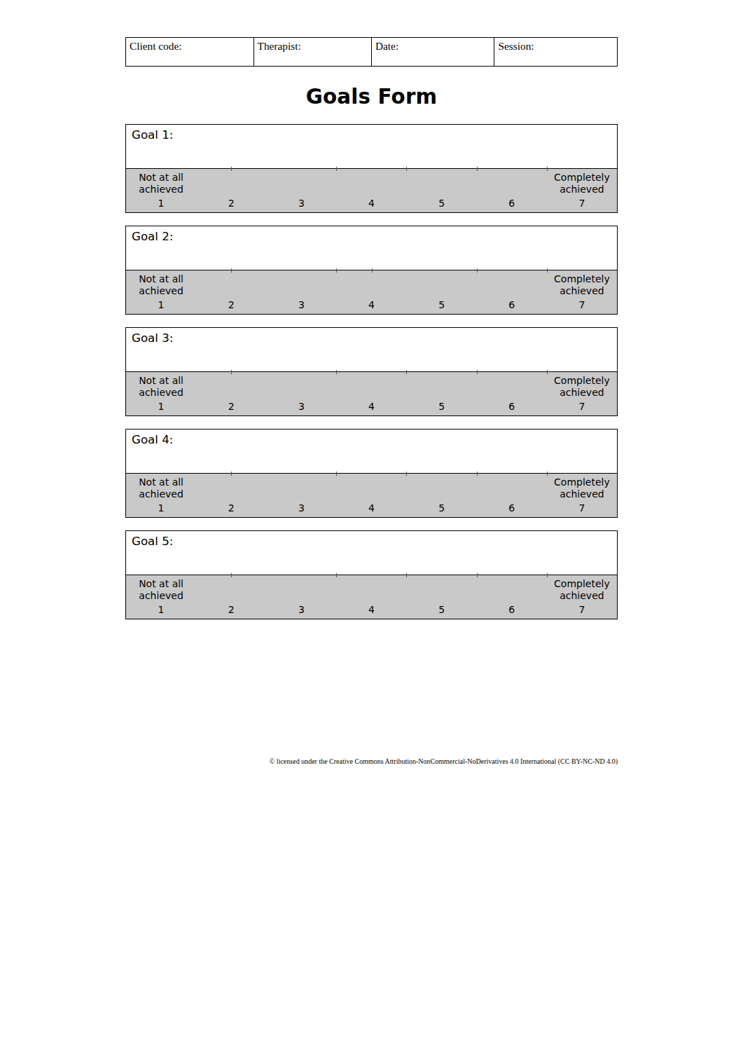| Client code: | Therapist: | Date: | Session: |
Goals Form
Goal 1:
| Not at all achieved 1 | 2 | 3 | 4 | 5 | 6 | Completely achieved 7 |
Goal 2:
| Not at all achieved 1 | 2 | 3 | 4 | 5 | 6 | Completely achieved 7 |
Goal 3:
| Not at all achieved 1 | 2 | 3 | 4 | 5 | 6 | Completely achieved 7 |
Goal 4:
| Not at all achieved 1 | 2 | 3 | 4 | 5 | 6 | Completely achieved 7 |
Goal 5:
| Not at all achieved 1 | 2 | 3 | 4 | 5 | 6 | Completely achieved 7 |
© licensed under the Creative Commons Attribution-NonCommercial-NoDerivatives 4.0 International (CC BY-NC-ND 4.0)